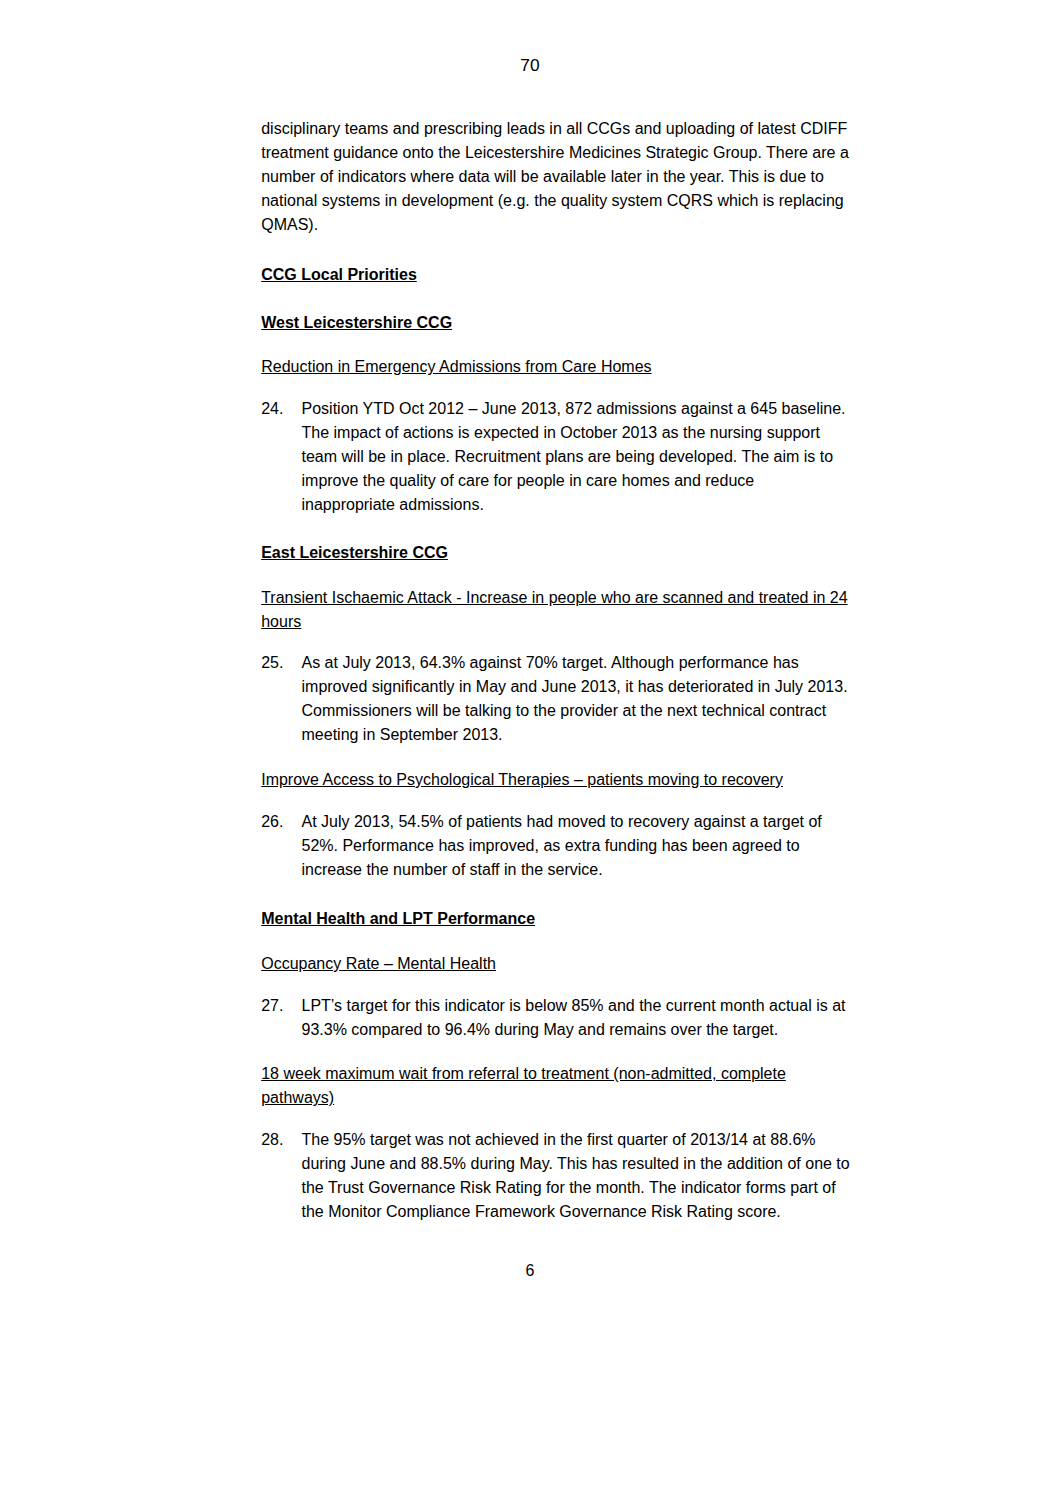70
disciplinary teams and prescribing leads in all CCGs and uploading of latest CDIFF treatment guidance onto the Leicestershire Medicines Strategic Group. There are a number of indicators where data will be available later in the year. This is due to national systems in development (e.g. the quality system CQRS which is replacing QMAS).
CCG Local Priorities
West Leicestershire CCG
Reduction in Emergency Admissions from Care Homes
24.
Position YTD Oct 2012 – June 2013, 872 admissions against a 645 baseline. The impact of actions is expected in October 2013 as the nursing support team will be in place. Recruitment plans are being developed. The aim is to improve the quality of care for people in care homes and reduce inappropriate admissions.
East Leicestershire CCG
Transient Ischaemic Attack - Increase in people who are scanned and treated in 24 hours
25.
As at July 2013, 64.3% against 70% target. Although performance has improved significantly in May and June 2013, it has deteriorated in July 2013. Commissioners will be talking to the provider at the next technical contract meeting in September 2013.
Improve Access to Psychological Therapies – patients moving to recovery
26.
At July 2013, 54.5% of patients had moved to recovery against a target of 52%. Performance has improved, as extra funding has been agreed to increase the number of staff in the service.
Mental Health and LPT Performance
Occupancy Rate – Mental Health
27.
LPT’s target for this indicator is below 85% and the current month actual is at 93.3% compared to 96.4% during May and remains over the target.
18 week maximum wait from referral to treatment (non-admitted, complete pathways)
28.
The 95% target was not achieved in the first quarter of 2013/14 at 88.6% during June and 88.5% during May. This has resulted in the addition of one to the Trust Governance Risk Rating for the month. The indicator forms part of the Monitor Compliance Framework Governance Risk Rating score.
6